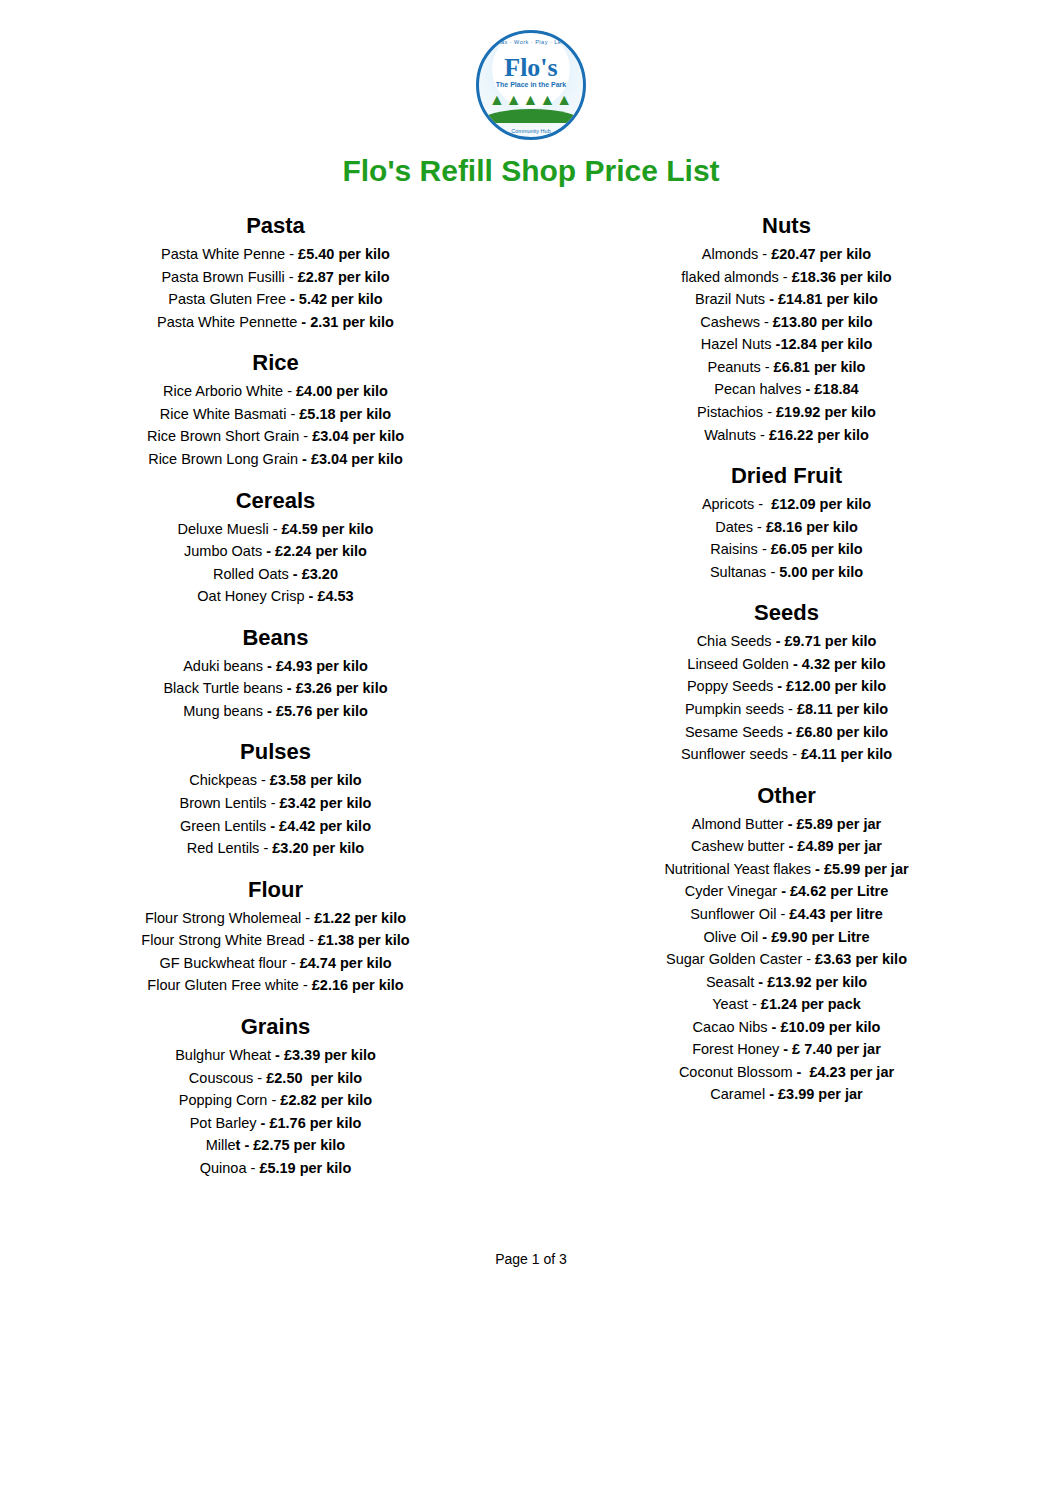Relax · Work · Play · Learn
Flo's
The Place in the Park
▲▲▲▲▲
Community Hub
Flo's Refill Shop Price List
Pasta
Pasta White Penne - £5.40 per kilo
Pasta Brown Fusilli - £2.87 per kilo
Pasta Gluten Free - 5.42 per kilo
Pasta White Pennette - 2.31 per kilo
Rice
Rice Arborio White - £4.00 per kilo
Rice White Basmati - £5.18 per kilo
Rice Brown Short Grain - £3.04 per kilo
Rice Brown Long Grain - £3.04 per kilo
Cereals
Deluxe Muesli - £4.59 per kilo
Jumbo Oats - £2.24 per kilo
Rolled Oats - £3.20
Oat Honey Crisp - £4.53
Beans
Aduki beans - £4.93 per kilo
Black Turtle beans - £3.26 per kilo
Mung beans - £5.76 per kilo
Pulses
Chickpeas - £3.58 per kilo
Brown Lentils - £3.42 per kilo
Green Lentils - £4.42 per kilo
Red Lentils - £3.20 per kilo
Flour
Flour Strong Wholemeal - £1.22 per kilo
Flour Strong White Bread - £1.38 per kilo
GF Buckwheat flour - £4.74 per kilo
Flour Gluten Free white - £2.16 per kilo
Grains
Bulghur Wheat - £3.39 per kilo
Couscous - £2.50 per kilo
Popping Corn - £2.82 per kilo
Pot Barley - £1.76 per kilo
Millet - £2.75 per kilo
Quinoa - £5.19 per kilo
Nuts
Almonds - £20.47 per kilo
flaked almonds - £18.36 per kilo
Brazil Nuts - £14.81 per kilo
Cashews - £13.80 per kilo
Hazel Nuts -12.84 per kilo
Peanuts - £6.81 per kilo
Pecan halves - £18.84
Pistachios - £19.92 per kilo
Walnuts - £16.22 per kilo
Dried Fruit
Apricots - £12.09 per kilo
Dates - £8.16 per kilo
Raisins - £6.05 per kilo
Sultanas - 5.00 per kilo
Seeds
Chia Seeds - £9.71 per kilo
Linseed Golden - 4.32 per kilo
Poppy Seeds - £12.00 per kilo
Pumpkin seeds - £8.11 per kilo
Sesame Seeds - £6.80 per kilo
Sunflower seeds - £4.11 per kilo
Other
Almond Butter - £5.89 per jar
Cashew butter - £4.89 per jar
Nutritional Yeast flakes - £5.99 per jar
Cyder Vinegar - £4.62 per Litre
Sunflower Oil - £4.43 per litre
Olive Oil - £9.90 per Litre
Sugar Golden Caster - £3.63 per kilo
Seasalt - £13.92 per kilo
Yeast - £1.24 per pack
Cacao Nibs - £10.09 per kilo
Forest Honey - £ 7.40 per jar
Coconut Blossom - £4.23 per jar
Caramel - £3.99 per jar
Page 1 of 3